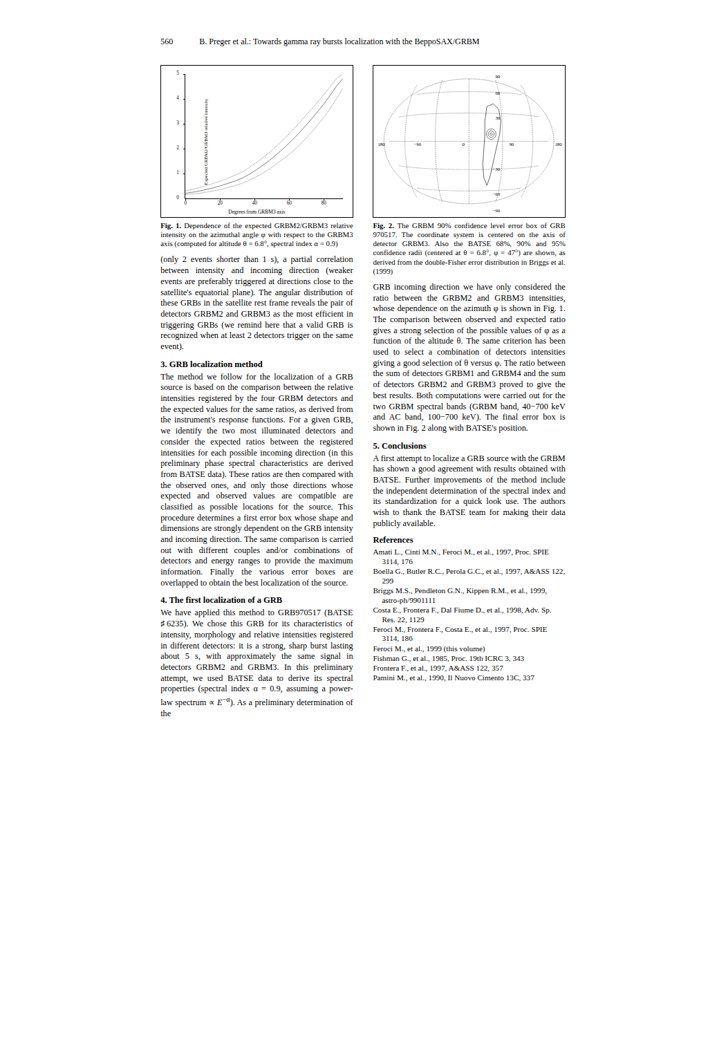560 B. Preger et al.: Towards gamma ray bursts localization with the BeppoSAX/GRBM
Expected GRBM2/GRBM3 relative intensity
5
4
3
2
1
0
0
20
40
60
80
Degrees from GRBM3 axis
Fig. 1. Dependence of the expected GRBM2/GRBM3 relative intensity on the azimuthal angle φ with respect to the GRBM3 axis (computed for altitude θ = 6.8°, spectral index α = 0.9)
(only 2 events shorter than 1 s), a partial correlation between intensity and incoming direction (weaker events are preferably triggered at directions close to the satellite's equatorial plane). The angular distribution of these GRBs in the satellite rest frame reveals the pair of detectors GRBM2 and GRBM3 as the most efficient in triggering GRBs (we remind here that a valid GRB is recognized when at least 2 detectors trigger on the same event).
3. GRB localization method
The method we follow for the localization of a GRB source is based on the comparison between the relative intensities registered by the four GRBM detectors and the expected values for the same ratios, as derived from the instrument's response functions. For a given GRB, we identify the two most illuminated detectors and consider the expected ratios between the registered intensities for each possible incoming direction (in this preliminary phase spectral characteristics are derived from BATSE data). These ratios are then compared with the observed ones, and only those directions whose expected and observed values are compatible are classified as possible locations for the source. This procedure determines a first error box whose shape and dimensions are strongly dependent on the GRB intensity and incoming direction. The same comparison is carried out with different couples and/or combinations of detectors and energy ranges to provide the maximum information. Finally the various error boxes are overlapped to obtain the best localization of the source.
4. The first localization of a GRB
We have applied this method to GRB970517 (BATSE ♯6235). We chose this GRB for its characteristics of intensity, morphology and relative intensities registered in different detectors: it is a strong, sharp burst lasting about 5 s, with approximately the same signal in detectors GRBM2 and GRBM3. In this preliminary attempt, we used BATSE data to derive its spectral properties (spectral index α = 0.9, assuming a power-law spectrum ∝ E−α). As a preliminary determination of the
90
60
30
−30
−60
−90
180
−90
0
90
180
Fig. 2. The GRBM 90% confidence level error box of GRB 970517. The coordinate system is centered on the axis of detector GRBM3. Also the BATSE 68%, 90% and 95% confidence radii (centered at θ = 6.8°, φ = 47°) are shown, as derived from the double-Fisher error distribution in Briggs et al. (1999)
GRB incoming direction we have only considered the ratio between the GRBM2 and GRBM3 intensities, whose dependence on the azimuth φ is shown in Fig. 1. The comparison between observed and expected ratio gives a strong selection of the possible values of φ as a function of the altitude θ. The same criterion has been used to select a combination of detectors intensities giving a good selection of θ versus φ. The ratio between the sum of detectors GRBM1 and GRBM4 and the sum of detectors GRBM2 and GRBM3 proved to give the best results. Both computations were carried out for the two GRBM spectral bands (GRBM band, 40−700 keV and AC band, 100−700 keV). The final error box is shown in Fig. 2 along with BATSE's position.
5. Conclusions
A first attempt to localize a GRB source with the GRBM has shown a good agreement with results obtained with BATSE. Further improvements of the method include the independent determination of the spectral index and its standardization for a quick look use. The authors wish to thank the BATSE team for making their data publicly available.
References
Amati L., Cinti M.N., Feroci M., et al., 1997, Proc. SPIE 3114, 176
Boella G., Butler R.C., Perola G.C., et al., 1997, A&ASS 122, 299
Briggs M.S., Pendleton G.N., Kippen R.M., et al., 1999, astro-ph/9901111
Costa E., Frontera F., Dal Fiume D., et al., 1998, Adv. Sp. Res. 22, 1129
Feroci M., Frontera F., Costa E., et al., 1997, Proc. SPIE 3114, 186
Feroci M., et al., 1999 (this volume)
Fishman G., et al., 1985, Proc. 19th ICRC 3, 343
Frontera F., et al., 1997, A&ASS 122, 357
Pamini M., et al., 1990, Il Nuovo Cimento 13C, 337